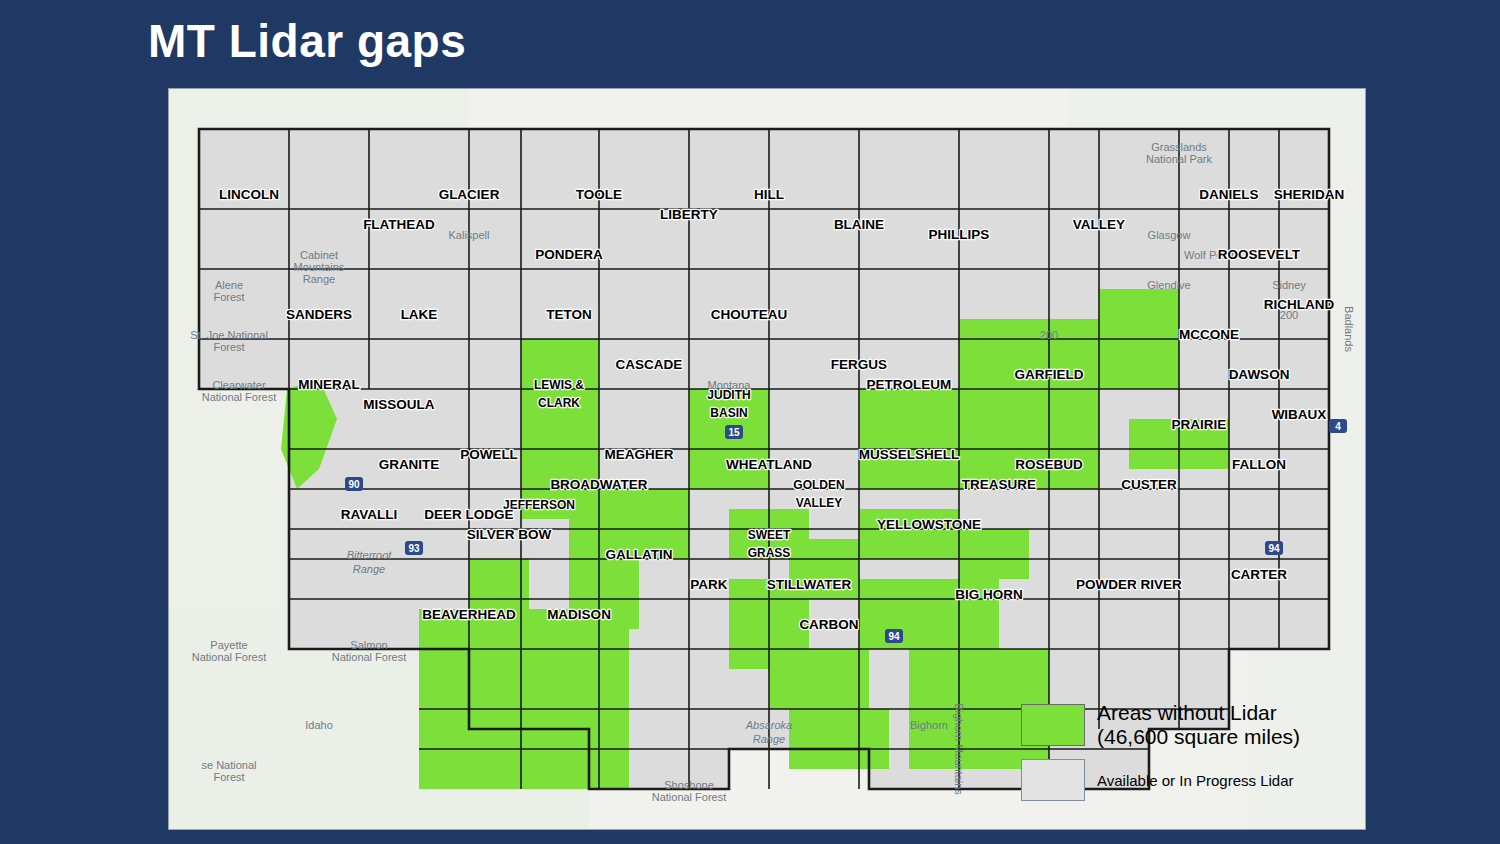MT Lidar gaps
90 15 94 4 94 93 Grasslands National Park Kalispell Glasgow Wolf Point Sidney 200 200 Glendive Alene Forest Clearwater National Forest St. Joe National Forest Cabinet Mountains Range Bitterroot Range Payette National Forest Salmon National Forest se National Forest Idaho Absaroka Range Shoshone National Forest Bighorn Bighorn Mountains Badlands Montana LINCOLN GLACIER TOOLE LIBERTY HILL BLAINE PHILLIPS VALLEY DANIELS SHERIDAN FLATHEAD PONDERA ROOSEVELT SANDERS LAKE TETON CHOUTEAU RICHLAND DAWSON MCCONE GARFIELD PETROLEUM FERGUS CASCADE MINERAL MISSOULA LEWIS & CLARK JUDITH BASIN PRAIRIE WIBAUX GRANITE POWELL MEAGHER WHEATLAND MUSSELSHELL ROSEBUD FALLON BROADWATER JEFFERSON GOLDEN VALLEY TREASURE CUSTER RAVALLI DEER LODGE SILVER BOW GALLATIN YELLOWSTONE SWEET GRASS PARK STILLWATER BIG HORN POWDER RIVER CARTER BEAVERHEAD MADISON CARBON
Areas without Lidar
(46,600 square miles)
Available or In Progress Lidar